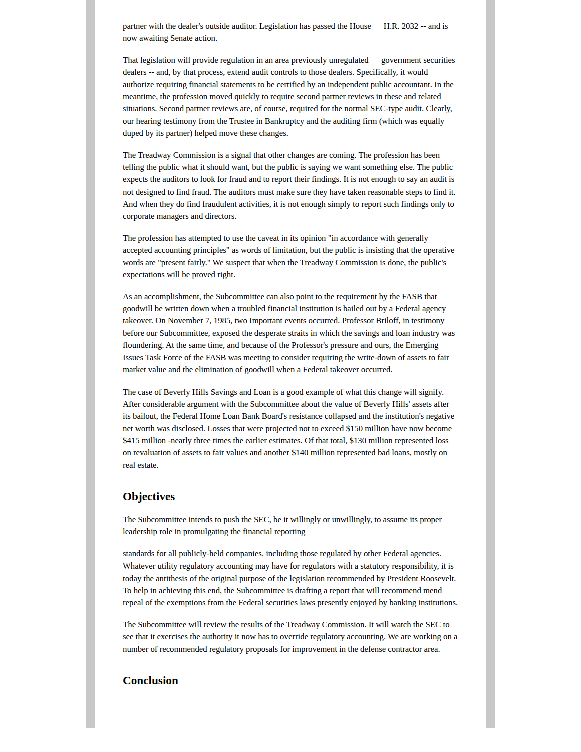partner with the dealer's outside auditor. Legislation has passed the House — H.R. 2032 -- and is now awaiting Senate action.
That legislation will provide regulation in an area previously unregulated — government securities dealers -- and, by that process, extend audit controls to those dealers. Specifically, it would authorize requiring financial statements to be certified by an independent public accountant. In the meantime, the profession moved quickly to require second partner reviews in these and related situations. Second partner reviews are, of course, required for the normal SEC-type audit. Clearly, our hearing testimony from the Trustee in Bankruptcy and the auditing firm (which was equally duped by its partner) helped move these changes.
The Treadway Commission is a signal that other changes are coming. The profession has been telling the public what it should want, but the public is saying we want something else. The public expects the auditors to look for fraud and to report their findings. It is not enough to say an audit is not designed to find fraud. The auditors must make sure they have taken reasonable steps to find it. And when they do find fraudulent activities, it is not enough simply to report such findings only to corporate managers and directors.
The profession has attempted to use the caveat in its opinion "in accordance with generally accepted accounting principles" as words of limitation, but the public is insisting that the operative words are "present fairly." We suspect that when the Treadway Commission is done, the public's expectations will be proved right.
As an accomplishment, the Subcommittee can also point to the requirement by the FASB that goodwill be written down when a troubled financial institution is bailed out by a Federal agency takeover. On November 7, 1985, two Important events occurred. Professor Briloff, in testimony before our Subcommittee, exposed the desperate straits in which the savings and loan industry was floundering. At the same time, and because of the Professor's pressure and ours, the Emerging Issues Task Force of the FASB was meeting to consider requiring the write-down of assets to fair market value and the elimination of goodwill when a Federal takeover occurred.
The case of Beverly Hills Savings and Loan is a good example of what this change will signify. After considerable argument with the Subcommittee about the value of Beverly Hills' assets after its bailout, the Federal Home Loan Bank Board's resistance collapsed and the institution's negative net worth was disclosed. Losses that were projected not to exceed $150 million have now become $415 million -nearly three times the earlier estimates. Of that total, $130 million represented loss on revaluation of assets to fair values and another $140 million represented bad loans, mostly on real estate.
Objectives
The Subcommittee intends to push the SEC, be it willingly or unwillingly, to assume its proper leadership role in promulgating the financial reporting
standards for all publicly-held companies. including those regulated by other Federal agencies. Whatever utility regulatory accounting may have for regulators with a statutory responsibility, it is today the antithesis of the original purpose of the legislation recommended by President Roosevelt. To help in achieving this end, the Subcommittee is drafting a report that will recommend mend repeal of the exemptions from the Federal securities laws presently enjoyed by banking institutions.
The Subcommittee will review the results of the Treadway Commission. It will watch the SEC to see that it exercises the authority it now has to override regulatory accounting. We are working on a number of recommended regulatory proposals for improvement in the defense contractor area.
Conclusion